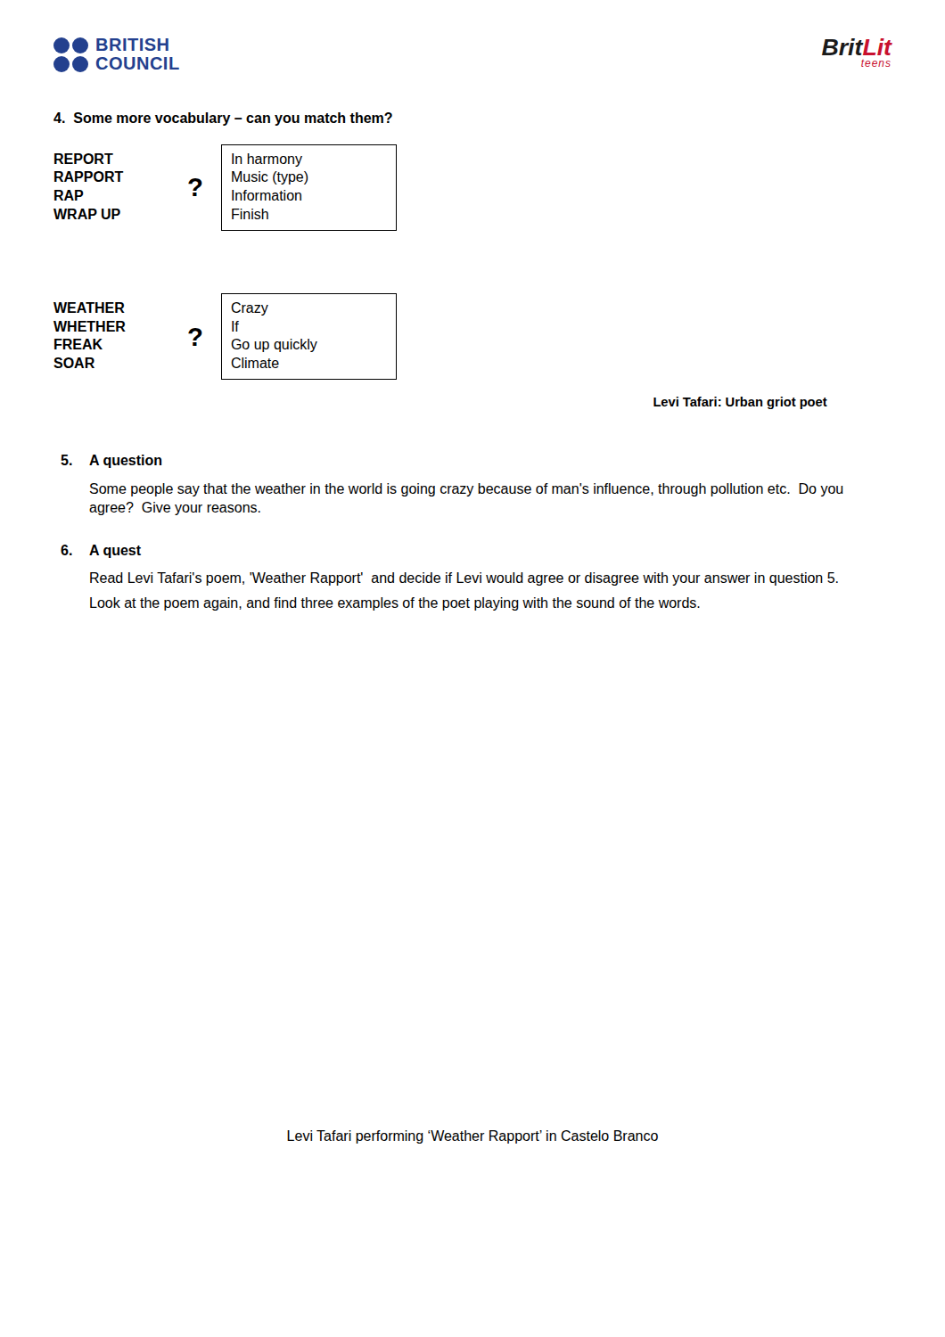BRITISH
COUNCIL
BritLit
teens
4. Some more vocabulary – can you match them?
Report
Rapport
Rap
Wrap up
?
In harmony
Music (type)
Information
Finish
Weather
Whether
Freak
Soar
?
Crazy
If
Go up quickly
Climate
Levi Tafari: Urban griot poet
A question
Some people say that the weather in the world is going crazy because of man's influence, through pollution etc. Do you agree? Give your reasons.
A quest
Read Levi Tafari's poem, 'Weather Rapport' and decide if Levi would agree or disagree with your answer in question 5.
Look at the poem again, and find three examples of the poet playing with the sound of the words.
Levi Tafari performing ‘Weather Rapport’ in Castelo Branco